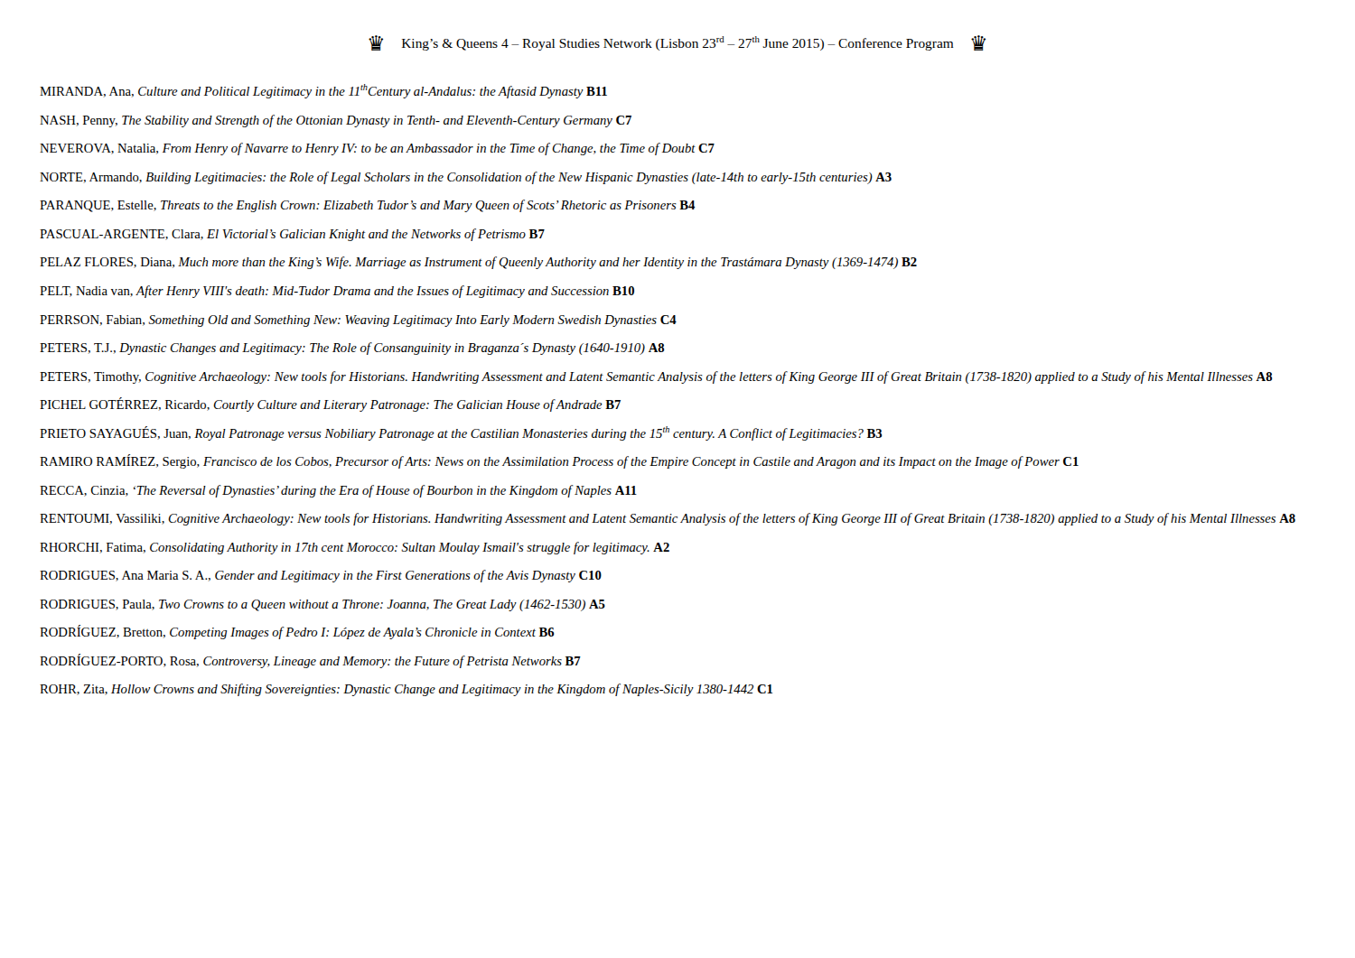♛ King’s & Queens 4 – Royal Studies Network (Lisbon 23rd – 27th June 2015) – Conference Program ♛
MIRANDA, Ana, Culture and Political Legitimacy in the 11thCentury al-Andalus: the Aftasid Dynasty B11
NASH, Penny, The Stability and Strength of the Ottonian Dynasty in Tenth- and Eleventh-Century Germany C7
NEVEROVA, Natalia, From Henry of Navarre to Henry IV: to be an Ambassador in the Time of Change, the Time of Doubt C7
NORTE, Armando, Building Legitimacies: the Role of Legal Scholars in the Consolidation of the New Hispanic Dynasties (late-14th to early-15th centuries) A3
PARANQUE, Estelle, Threats to the English Crown: Elizabeth Tudor’s and Mary Queen of Scots’ Rhetoric as Prisoners B4
PASCUAL-ARGENTE, Clara, El Victorial’s Galician Knight and the Networks of Petrismo B7
PELAZ FLORES, Diana, Much more than the King’s Wife. Marriage as Instrument of Queenly Authority and her Identity in the Trastámara Dynasty (1369-1474) B2
PELT, Nadia van, After Henry VIII's death: Mid-Tudor Drama and the Issues of Legitimacy and Succession B10
PERRSON, Fabian, Something Old and Something New: Weaving Legitimacy Into Early Modern Swedish Dynasties C4
PETERS, T.J., Dynastic Changes and Legitimacy: The Role of Consanguinity in Braganza´s Dynasty (1640-1910) A8
PETERS, Timothy, Cognitive Archaeology: New tools for Historians. Handwriting Assessment and Latent Semantic Analysis of the letters of King George III of Great Britain (1738-1820) applied to a Study of his Mental Illnesses A8
PICHEL GOTÉRREZ, Ricardo, Courtly Culture and Literary Patronage: The Galician House of Andrade B7
PRIETO SAYAGUÉS, Juan, Royal Patronage versus Nobiliary Patronage at the Castilian Monasteries during the 15th century. A Conflict of Legitimacies? B3
RAMIRO RAMÍREZ, Sergio, Francisco de los Cobos, Precursor of Arts: News on the Assimilation Process of the Empire Concept in Castile and Aragon and its Impact on the Image of Power C1
RECCA, Cinzia, ‘The Reversal of Dynasties’ during the Era of House of Bourbon in the Kingdom of Naples A11
RENTOUMI, Vassiliki, Cognitive Archaeology: New tools for Historians. Handwriting Assessment and Latent Semantic Analysis of the letters of King George III of Great Britain (1738-1820) applied to a Study of his Mental Illnesses A8
RHORCHI, Fatima, Consolidating Authority in 17th cent Morocco: Sultan Moulay Ismail's struggle for legitimacy. A2
RODRIGUES, Ana Maria S. A., Gender and Legitimacy in the First Generations of the Avis Dynasty C10
RODRIGUES, Paula, Two Crowns to a Queen without a Throne: Joanna, The Great Lady (1462-1530) A5
RODRÍGUEZ, Bretton, Competing Images of Pedro I: López de Ayala’s Chronicle in Context B6
RODRÍGUEZ-PORTO, Rosa, Controversy, Lineage and Memory: the Future of Petrista Networks B7
ROHR, Zita, Hollow Crowns and Shifting Sovereignties: Dynastic Change and Legitimacy in the Kingdom of Naples-Sicily 1380-1442 C1